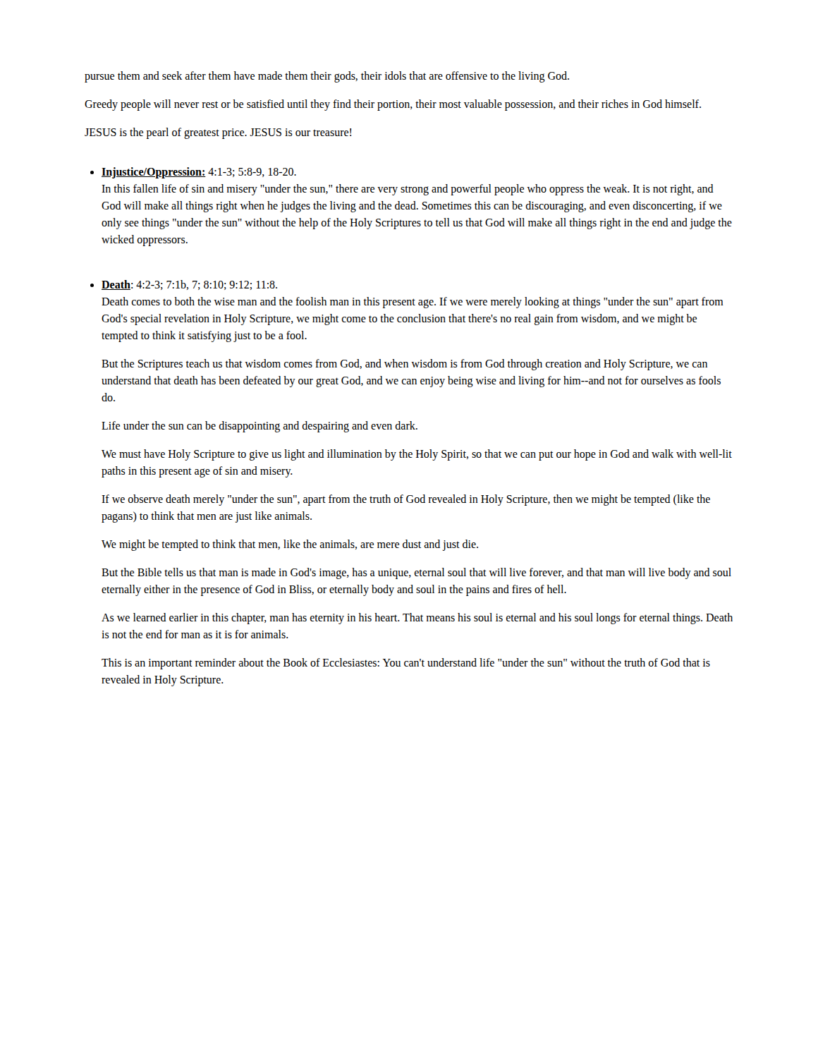pursue them and seek after them have made them their gods, their idols that are offensive to the living God.
Greedy people will never rest or be satisfied until they find their portion, their most valuable possession, and their riches in God himself.
JESUS is the pearl of greatest price. JESUS is our treasure!
Injustice/Oppression: 4:1-3; 5:8-9, 18-20.
In this fallen life of sin and misery "under the sun," there are very strong and powerful people who oppress the weak. It is not right, and God will make all things right when he judges the living and the dead. Sometimes this can be discouraging, and even disconcerting, if we only see things "under the sun" without the help of the Holy Scriptures to tell us that God will make all things right in the end and judge the wicked oppressors.
Death: 4:2-3; 7:1b, 7; 8:10; 9:12; 11:8.
Death comes to both the wise man and the foolish man in this present age. If we were merely looking at things "under the sun" apart from God's special revelation in Holy Scripture, we might come to the conclusion that there's no real gain from wisdom, and we might be tempted to think it satisfying just to be a fool.
But the Scriptures teach us that wisdom comes from God, and when wisdom is from God through creation and Holy Scripture, we can understand that death has been defeated by our great God, and we can enjoy being wise and living for him--and not for ourselves as fools do.
Life under the sun can be disappointing and despairing and even dark.
We must have Holy Scripture to give us light and illumination by the Holy Spirit, so that we can put our hope in God and walk with well-lit paths in this present age of sin and misery.
If we observe death merely "under the sun", apart from the truth of God revealed in Holy Scripture, then we might be tempted (like the pagans) to think that men are just like animals.
We might be tempted to think that men, like the animals, are mere dust and just die.
But the Bible tells us that man is made in God's image, has a unique, eternal soul that will live forever, and that man will live body and soul eternally either in the presence of God in Bliss, or eternally body and soul in the pains and fires of hell.
As we learned earlier in this chapter, man has eternity in his heart. That means his soul is eternal and his soul longs for eternal things. Death is not the end for man as it is for animals.
This is an important reminder about the Book of Ecclesiastes: You can't understand life "under the sun" without the truth of God that is revealed in Holy Scripture.